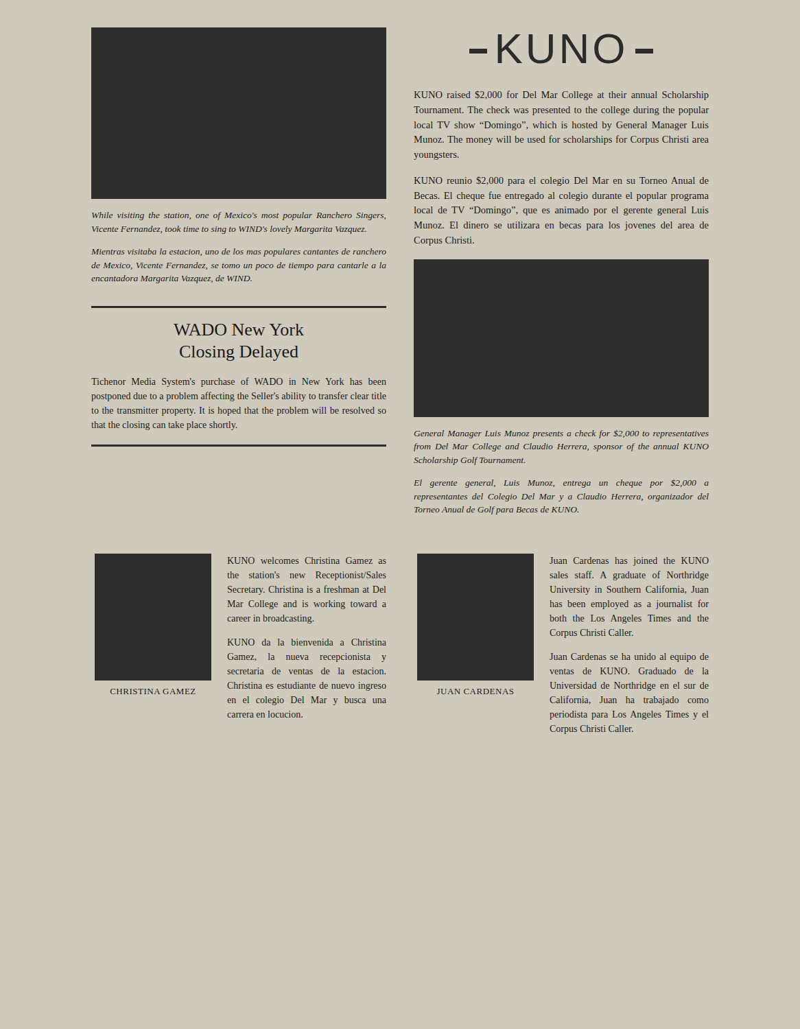While visiting the station, one of Mexico's most popular Ranchero Singers, Vicente Fernandez, took time to sing to WIND's lovely Margarita Vazquez.
Mientras visitaba la estacion, uno de los mas populares cantantes de ranchero de Mexico, Vicente Fernandez, se tomo un poco de tiempo para cantarle a la encantadora Margarita Vazquez, de WIND.
WADO New York
Closing Delayed
Tichenor Media System's purchase of WADO in New York has been postponed due to a problem affecting the Seller's ability to transfer clear title to the transmitter property. It is hoped that the problem will be resolved so that the closing can take place shortly.
KUNO
KUNO raised $2,000 for Del Mar College at their annual Scholarship Tournament. The check was presented to the college during the popular local TV show “Domingo”, which is hosted by General Manager Luis Munoz. The money will be used for scholarships for Corpus Christi area youngsters.
KUNO reunio $2,000 para el colegio Del Mar en su Torneo Anual de Becas. El cheque fue entregado al colegio durante el popular programa local de TV “Domingo”, que es animado por el gerente general Luis Munoz. El dinero se utilizara en becas para los jovenes del area de Corpus Christi.
General Manager Luis Munoz presents a check for $2,000 to representatives from Del Mar College and Claudio Herrera, sponsor of the annual KUNO Scholarship Golf Tournament.
El gerente general, Luis Munoz, entrega un cheque por $2,000 a representantes del Colegio Del Mar y a Claudio Herrera, organizador del Torneo Anual de Golf para Becas de KUNO.
CHRISTINA GAMEZ
KUNO welcomes Christina Gamez as the station's new Receptionist/Sales Secretary. Christina is a freshman at Del Mar College and is working toward a career in broadcasting.
KUNO da la bienvenida a Christina Gamez, la nueva recepcionista y secretaria de ventas de la estacion. Christina es estudiante de nuevo ingreso en el colegio Del Mar y busca una carrera en locucion.
JUAN CARDENAS
Juan Cardenas has joined the KUNO sales staff. A graduate of Northridge University in Southern California, Juan has been employed as a journalist for both the Los Angeles Times and the Corpus Christi Caller.
Juan Cardenas se ha unido al equipo de ventas de KUNO. Graduado de la Universidad de Northridge en el sur de California, Juan ha trabajado como periodista para Los Angeles Times y el Corpus Christi Caller.